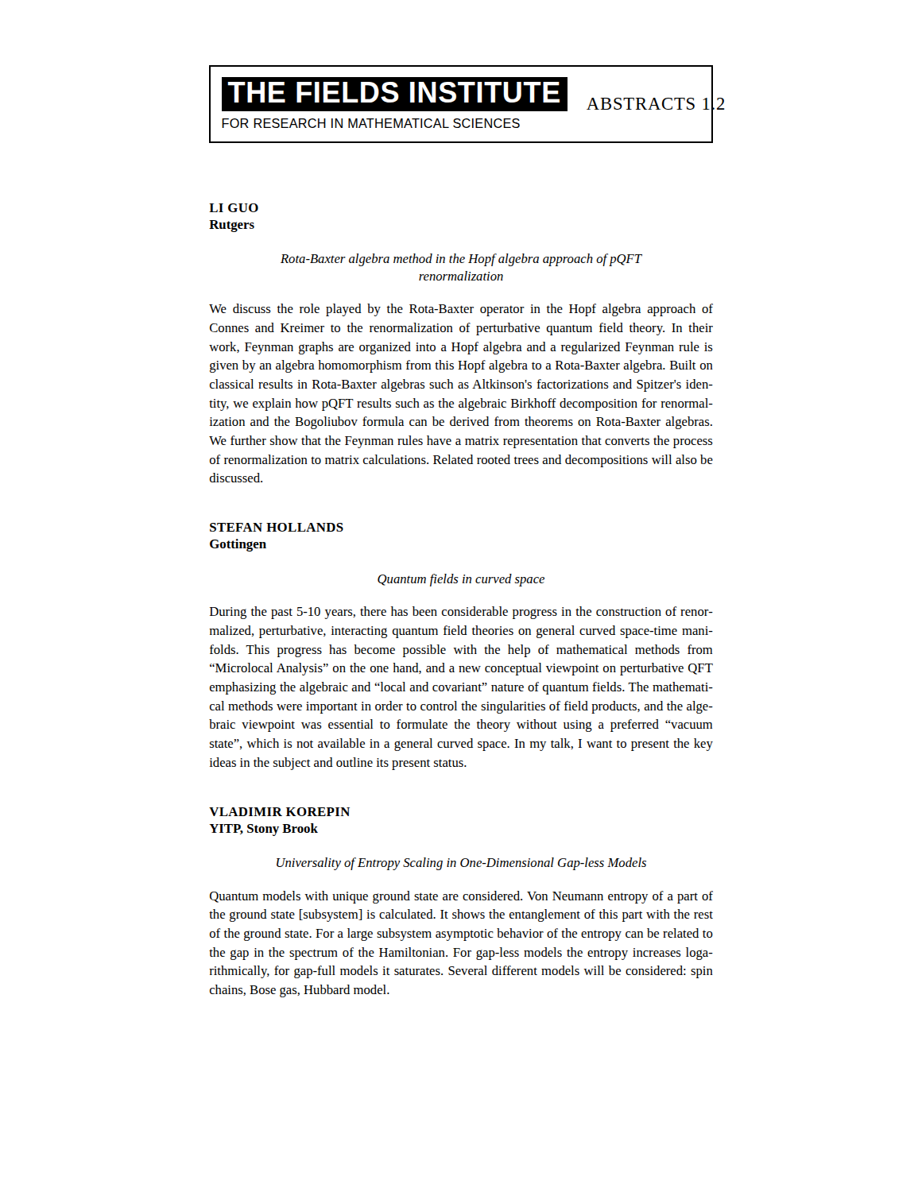THE FIELDS INSTITUTE
FOR RESEARCH IN MATHEMATICAL SCIENCES
ABSTRACTS 1.2
LI GUO
Rutgers
Rota-Baxter algebra method in the Hopf algebra approach of pQFTrenormalization
We discuss the role played by the Rota-Baxter operator in the Hopf algebra approach of Connes and Kreimer to the renormalization of perturbative quantum field theory. In their work, Feynman graphs are organized into a Hopf algebra and a regularized Feynman rule is given by an algebra homomorphism from this Hopf algebra to a Rota-Baxter algebra. Built on classical results in Rota-Baxter algebras such as Altkinson's factorizations and Spitzer's identity, we explain how pQFT results such as the algebraic Birkhoff decomposition for renormalization and the Bogoliubov formula can be derived from theorems on Rota-Baxter algebras. We further show that the Feynman rules have a matrix representation that converts the process of renormalization to matrix calculations. Related rooted trees and decompositions will also be discussed.
STEFAN HOLLANDS
Gottingen
Quantum fields in curved space
During the past 5-10 years, there has been considerable progress in the construction of renormalized, perturbative, interacting quantum field theories on general curved space-time manifolds. This progress has become possible with the help of mathematical methods from “Microlocal Analysis” on the one hand, and a new conceptual viewpoint on perturbative QFT emphasizing the algebraic and “local and covariant” nature of quantum fields. The mathematical methods were important in order to control the singularities of field products, and the algebraic viewpoint was essential to formulate the theory without using a preferred “vacuum state”, which is not available in a general curved space. In my talk, I want to present the key ideas in the subject and outline its present status.
VLADIMIR KOREPIN
YITP, Stony Brook
Universality of Entropy Scaling in One-Dimensional Gap-less Models
Quantum models with unique ground state are considered. Von Neumann entropy of a part of the ground state [subsystem] is calculated. It shows the entanglement of this part with the rest of the ground state. For a large subsystem asymptotic behavior of the entropy can be related to the gap in the spectrum of the Hamiltonian. For gap-less models the entropy increases logarithmically, for gap-full models it saturates. Several different models will be considered: spin chains, Bose gas, Hubbard model.